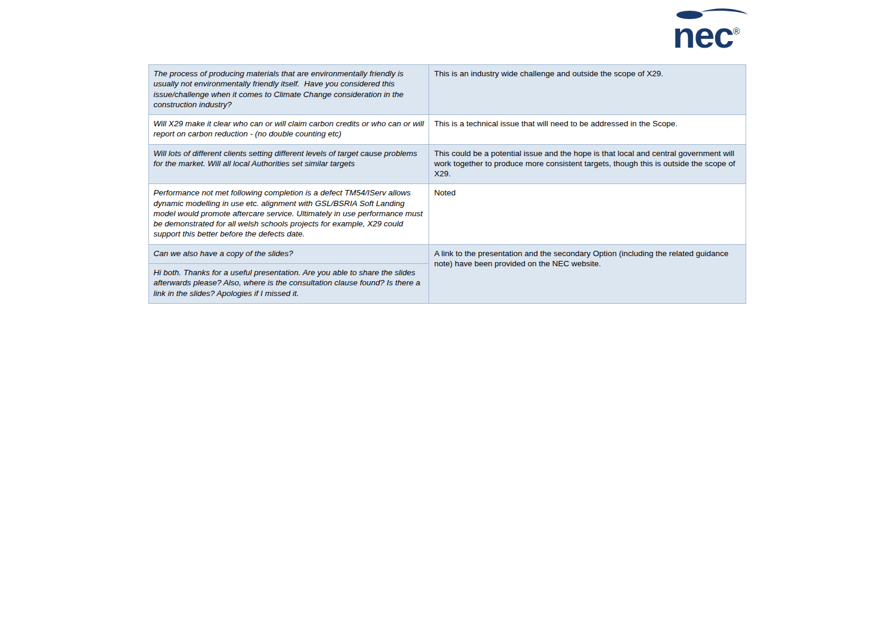nec®
| The process of producing materials that are environmentally friendly is usually not environmentally friendly itself. Have you considered this issue/challenge when it comes to Climate Change consideration in the construction industry? | This is an industry wide challenge and outside the scope of X29. |
| Will X29 make it clear who can or will claim carbon credits or who can or will report on carbon reduction - (no double counting etc) | This is a technical issue that will need to be addressed in the Scope. |
| Will lots of different clients setting different levels of target cause problems for the market. Will all local Authorities set similar targets | This could be a potential issue and the hope is that local and central government will work together to produce more consistent targets, though this is outside the scope of X29. |
| Performance not met following completion is a defect TM54/IServ allows dynamic modelling in use etc. alignment with GSL/BSRIA Soft Landing model would promote aftercare service. Ultimately in use performance must be demonstrated for all welsh schools projects for example, X29 could support this better before the defects date. | Noted |
| Can we also have a copy of the slides? | A link to the presentation and the secondary Option (including the related guidance note) have been provided on the NEC website. |
| Hi both. Thanks for a useful presentation. Are you able to share the slides afterwards please? Also, where is the consultation clause found? Is there a link in the slides? Apologies if I missed it. |